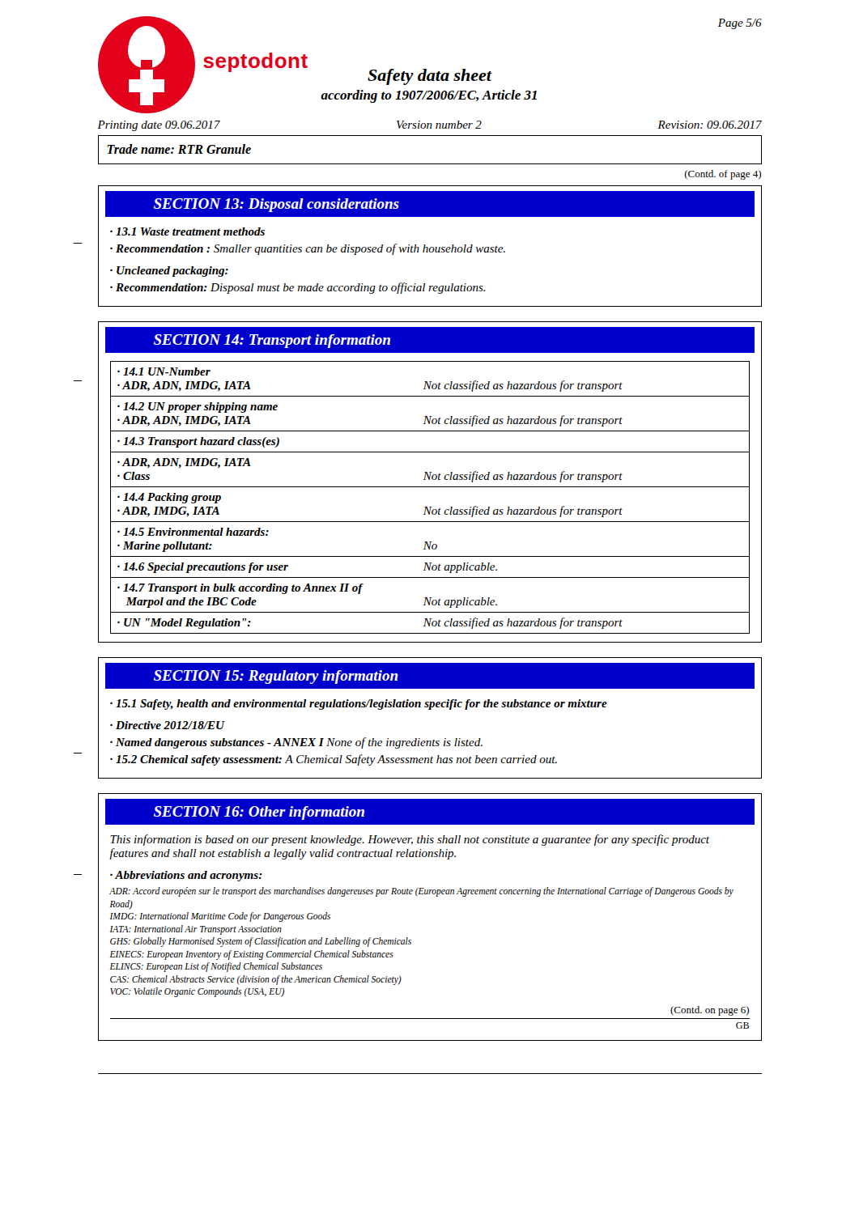septodont
Page 5/6
Safety data sheet
according to 1907/2006/EC, Article 31
Printing date 09.06.2017
Version number 2
Revision: 09.06.2017
Trade name: RTR Granule
(Contd. of page 4)
SECTION 13: Disposal considerations
· 13.1 Waste treatment methods
· Recommendation : Smaller quantities can be disposed of with household waste.
· Uncleaned packaging:
· Recommendation: Disposal must be made according to official regulations.
SECTION 14: Transport information
| · 14.1 UN-Number · ADR, ADN, IMDG, IATA | Not classified as hazardous for transport |
| · 14.2 UN proper shipping name · ADR, ADN, IMDG, IATA | Not classified as hazardous for transport |
| · 14.3 Transport hazard class(es) | |
| · ADR, ADN, IMDG, IATA · Class | Not classified as hazardous for transport |
| · 14.4 Packing group · ADR, IMDG, IATA | Not classified as hazardous for transport |
| · 14.5 Environmental hazards: · Marine pollutant: | No |
| · 14.6 Special precautions for user | Not applicable. |
| · 14.7 Transport in bulk according to Annex II of Marpol and the IBC Code | Not applicable. |
| · UN "Model Regulation": | Not classified as hazardous for transport |
SECTION 15: Regulatory information
· 15.1 Safety, health and environmental regulations/legislation specific for the substance or mixture
· Directive 2012/18/EU
· Named dangerous substances - ANNEX I None of the ingredients is listed.
· 15.2 Chemical safety assessment: A Chemical Safety Assessment has not been carried out.
SECTION 16: Other information
This information is based on our present knowledge. However, this shall not constitute a guarantee for any specific product features and shall not establish a legally valid contractual relationship.
· Abbreviations and acronyms:
ADR: Accord européen sur le transport des marchandises dangereuses par Route (European Agreement concerning the International Carriage of Dangerous Goods by Road)
IMDG: International Maritime Code for Dangerous Goods
IATA: International Air Transport Association
GHS: Globally Harmonised System of Classification and Labelling of Chemicals
EINECS: European Inventory of Existing Commercial Chemical Substances
ELINCS: European List of Notified Chemical Substances
CAS: Chemical Abstracts Service (division of the American Chemical Society)
VOC: Volatile Organic Compounds (USA, EU)
(Contd. on page 6)
GB